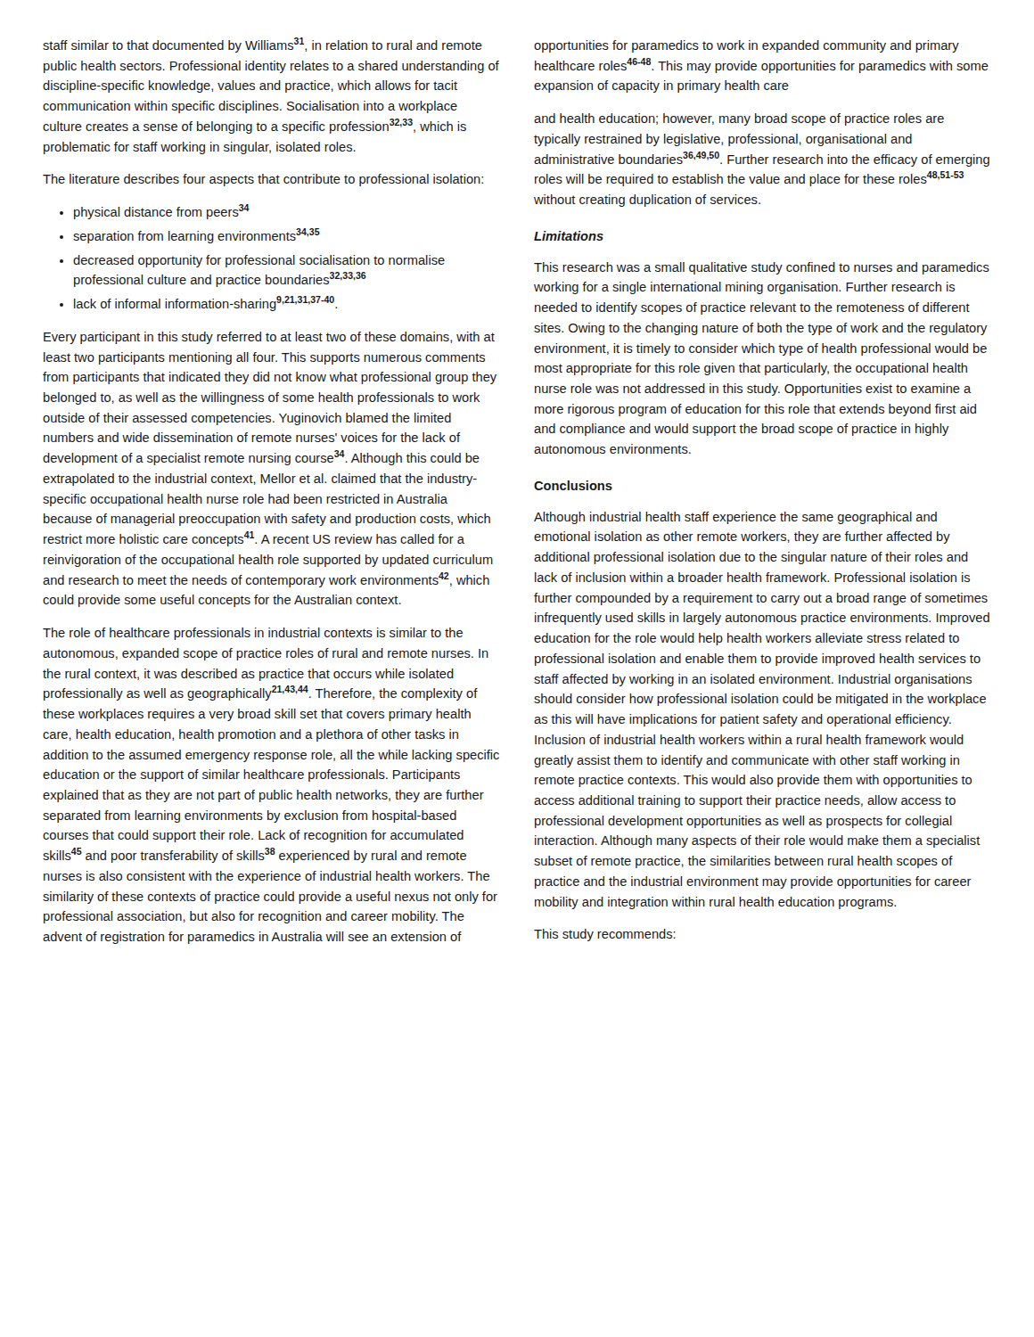staff similar to that documented by Williams31, in relation to rural and remote public health sectors. Professional identity relates to a shared understanding of discipline-specific knowledge, values and practice, which allows for tacit communication within specific disciplines. Socialisation into a workplace culture creates a sense of belonging to a specific profession32,33, which is problematic for staff working in singular, isolated roles.
The literature describes four aspects that contribute to professional isolation:
physical distance from peers34
separation from learning environments34,35
decreased opportunity for professional socialisation to normalise professional culture and practice boundaries32,33,36
lack of informal information-sharing9,21,31,37-40.
Every participant in this study referred to at least two of these domains, with at least two participants mentioning all four. This supports numerous comments from participants that indicated they did not know what professional group they belonged to, as well as the willingness of some health professionals to work outside of their assessed competencies. Yuginovich blamed the limited numbers and wide dissemination of remote nurses' voices for the lack of development of a specialist remote nursing course34. Although this could be extrapolated to the industrial context, Mellor et al. claimed that the industry-specific occupational health nurse role had been restricted in Australia because of managerial preoccupation with safety and production costs, which restrict more holistic care concepts41. A recent US review has called for a reinvigoration of the occupational health role supported by updated curriculum and research to meet the needs of contemporary work environments42, which could provide some useful concepts for the Australian context.
The role of healthcare professionals in industrial contexts is similar to the autonomous, expanded scope of practice roles of rural and remote nurses. In the rural context, it was described as practice that occurs while isolated professionally as well as geographically21,43,44. Therefore, the complexity of these workplaces requires a very broad skill set that covers primary health care, health education, health promotion and a plethora of other tasks in addition to the assumed emergency response role, all the while lacking specific education or the support of similar healthcare professionals. Participants explained that as they are not part of public health networks, they are further separated from learning environments by exclusion from hospital-based courses that could support their role. Lack of recognition for accumulated skills45 and poor transferability of skills38 experienced by rural and remote nurses is also consistent with the experience of industrial health workers. The similarity of these contexts of practice could provide a useful nexus not only for professional association, but also for recognition and career mobility. The advent of registration for paramedics in Australia will see an extension of opportunities for paramedics to work in expanded community and primary healthcare roles46-48. This may provide opportunities for paramedics with some expansion of capacity in primary health care
and health education; however, many broad scope of practice roles are typically restrained by legislative, professional, organisational and administrative boundaries36,49,50. Further research into the efficacy of emerging roles will be required to establish the value and place for these roles48,51-53 without creating duplication of services.
Limitations
This research was a small qualitative study confined to nurses and paramedics working for a single international mining organisation. Further research is needed to identify scopes of practice relevant to the remoteness of different sites. Owing to the changing nature of both the type of work and the regulatory environment, it is timely to consider which type of health professional would be most appropriate for this role given that particularly, the occupational health nurse role was not addressed in this study. Opportunities exist to examine a more rigorous program of education for this role that extends beyond first aid and compliance and would support the broad scope of practice in highly autonomous environments.
Conclusions
Although industrial health staff experience the same geographical and emotional isolation as other remote workers, they are further affected by additional professional isolation due to the singular nature of their roles and lack of inclusion within a broader health framework. Professional isolation is further compounded by a requirement to carry out a broad range of sometimes infrequently used skills in largely autonomous practice environments. Improved education for the role would help health workers alleviate stress related to professional isolation and enable them to provide improved health services to staff affected by working in an isolated environment. Industrial organisations should consider how professional isolation could be mitigated in the workplace as this will have implications for patient safety and operational efficiency. Inclusion of industrial health workers within a rural health framework would greatly assist them to identify and communicate with other staff working in remote practice contexts. This would also provide them with opportunities to access additional training to support their practice needs, allow access to professional development opportunities as well as prospects for collegial interaction. Although many aspects of their role would make them a specialist subset of remote practice, the similarities between rural health scopes of practice and the industrial environment may provide opportunities for career mobility and integration within rural health education programs.
This study recommends: